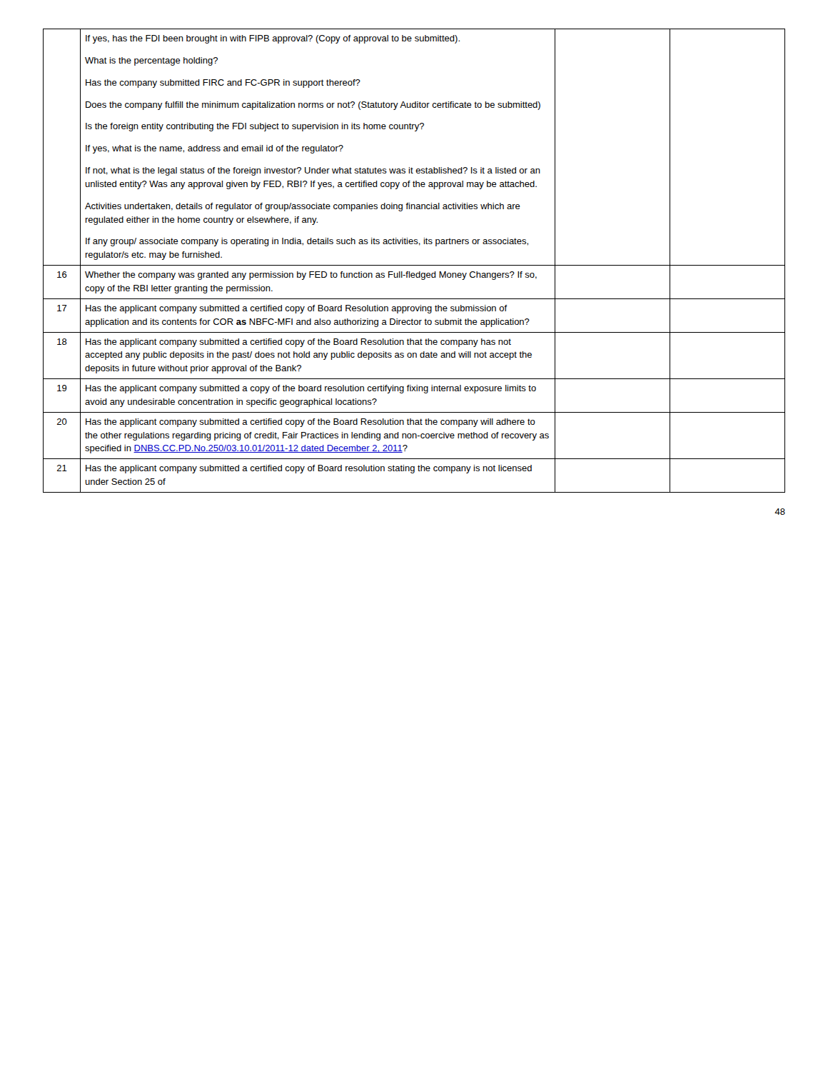| | If yes, has the FDI been brought in with FIPB approval? (Copy of approval to be submitted). What is the percentage holding? Has the company submitted FIRC and FC-GPR in support thereof? Does the company fulfill the minimum capitalization norms or not? (Statutory Auditor certificate to be submitted) Is the foreign entity contributing the FDI subject to supervision in its home country? If yes, what is the name, address and email id of the regulator? If not, what is the legal status of the foreign investor? Under what statutes was it established? Is it a listed or an unlisted entity? Was any approval given by FED, RBI? If yes, a certified copy of the approval may be attached. Activities undertaken, details of regulator of group/associate companies doing financial activities which are regulated either in the home country or elsewhere, if any. If any group/ associate company is operating in India, details such as its activities, its partners or associates, regulator/s etc. may be furnished. | | |
| 16 | Whether the company was granted any permission by FED to function as Full-fledged Money Changers? If so, copy of the RBI letter granting the permission. | | |
| 17 | Has the applicant company submitted a certified copy of Board Resolution approving the submission of application and its contents for COR as NBFC-MFI and also authorizing a Director to submit the application? | | |
| 18 | Has the applicant company submitted a certified copy of the Board Resolution that the company has not accepted any public deposits in the past/ does not hold any public deposits as on date and will not accept the deposits in future without prior approval of the Bank? | | |
| 19 | Has the applicant company submitted a copy of the board resolution certifying fixing internal exposure limits to avoid any undesirable concentration in specific geographical locations? | | |
| 20 | Has the applicant company submitted a certified copy of the Board Resolution that the company will adhere to the other regulations regarding pricing of credit, Fair Practices in lending and non-coercive method of recovery as specified in DNBS.CC.PD.No.250/03.10.01/2011-12 dated December 2, 2011 ? | | |
| 21 | Has the applicant company submitted a certified copy of Board resolution stating the company is not licensed under Section 25 of | | |
48